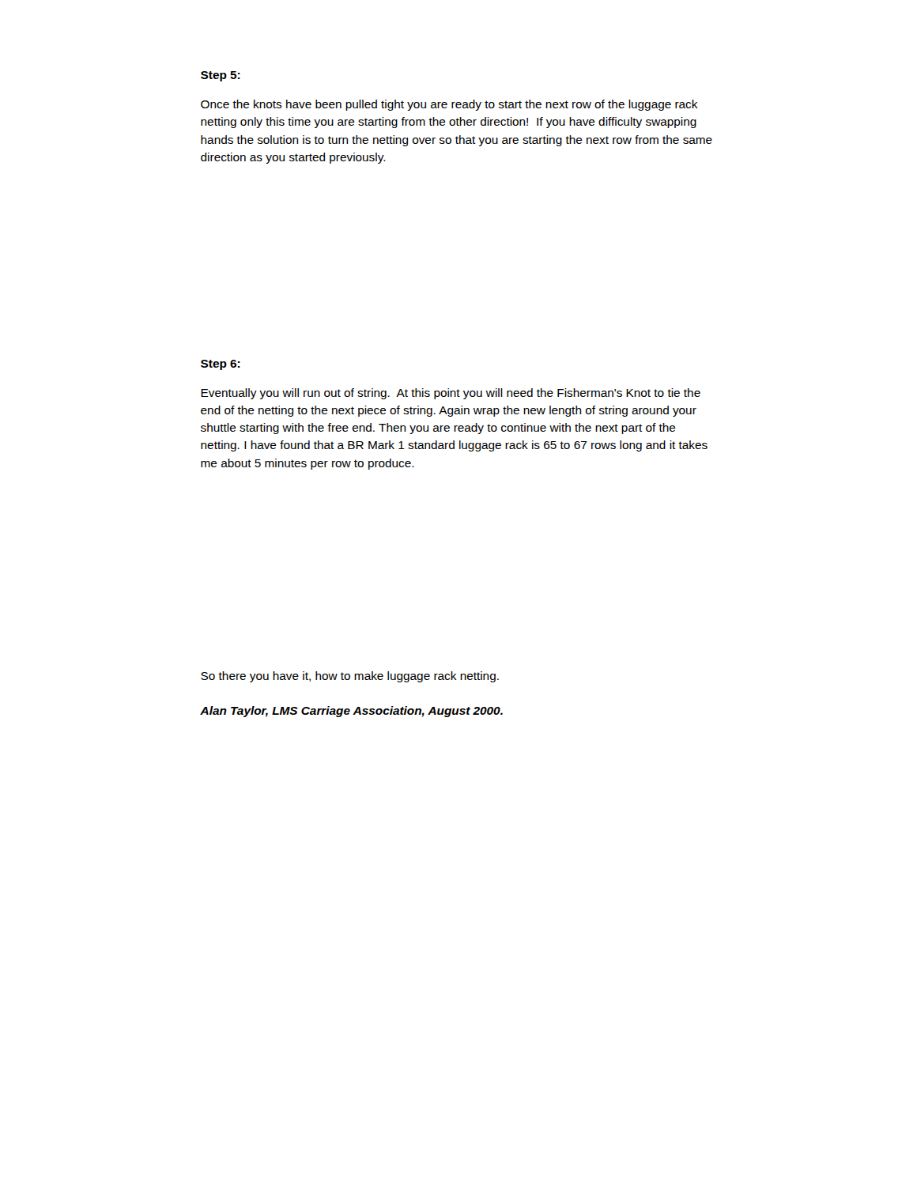Step 5:
Once the knots have been pulled tight you are ready to start the next row of the luggage rack netting only this time you are starting from the other direction! If you have difficulty swapping hands the solution is to turn the netting over so that you are starting the next row from the same direction as you started previously.
Step 6:
Eventually you will run out of string. At this point you will need the Fisherman's Knot to tie the end of the netting to the next piece of string. Again wrap the new length of string around your shuttle starting with the free end. Then you are ready to continue with the next part of the netting. I have found that a BR Mark 1 standard luggage rack is 65 to 67 rows long and it takes me about 5 minutes per row to produce.
So there you have it, how to make luggage rack netting.
Alan Taylor, LMS Carriage Association, August 2000.